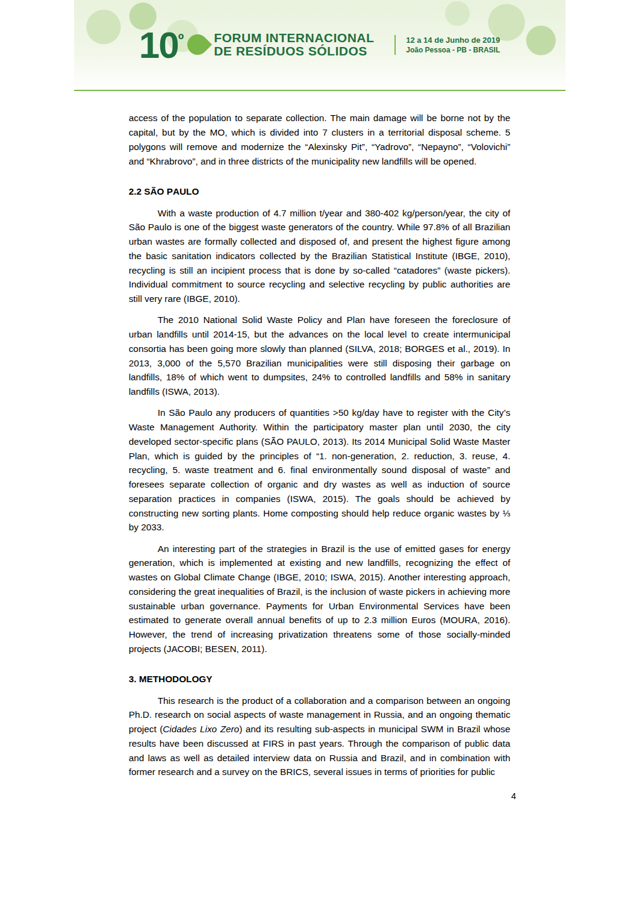10º
FORUM INTERNACIONAL
DE RESÍDUOS SÓLIDOS
12 a 14 de Junho de 2019
João Pessoa - PB - BRASIL
access of the population to separate collection. The main damage will be borne not by the capital, but by the MO, which is divided into 7 clusters in a territorial disposal scheme. 5 polygons will remove and modernize the “Alexinsky Pit”, “Yadrovo”, “Nepayno”, “Volovichi” and “Khrabrovo”, and in three districts of the municipality new landfills will be opened.
2.2 SÃO PAULO
With a waste production of 4.7 million t/year and 380-402 kg/person/year, the city of São Paulo is one of the biggest waste generators of the country. While 97.8% of all Brazilian urban wastes are formally collected and disposed of, and present the highest figure among the basic sanitation indicators collected by the Brazilian Statistical Institute (IBGE, 2010), recycling is still an incipient process that is done by so-called “catadores” (waste pickers). Individual commitment to source recycling and selective recycling by public authorities are still very rare (IBGE, 2010).
The 2010 National Solid Waste Policy and Plan have foreseen the foreclosure of urban landfills until 2014-15, but the advances on the local level to create intermunicipal consortia has been going more slowly than planned (SILVA, 2018; BORGES et al., 2019). In 2013, 3,000 of the 5,570 Brazilian municipalities were still disposing their garbage on landfills, 18% of which went to dumpsites, 24% to controlled landfills and 58% in sanitary landfills (ISWA, 2013).
In São Paulo any producers of quantities >50 kg/day have to register with the City’s Waste Management Authority. Within the participatory master plan until 2030, the city developed sector-specific plans (SÃO PAULO, 2013). Its 2014 Municipal Solid Waste Master Plan, which is guided by the principles of “1. non-generation, 2. reduction, 3. reuse, 4. recycling, 5. waste treatment and 6. final environmentally sound disposal of waste” and foresees separate collection of organic and dry wastes as well as induction of source separation practices in companies (ISWA, 2015). The goals should be achieved by constructing new sorting plants. Home composting should help reduce organic wastes by ⅓ by 2033.
An interesting part of the strategies in Brazil is the use of emitted gases for energy generation, which is implemented at existing and new landfills, recognizing the effect of wastes on Global Climate Change (IBGE, 2010; ISWA, 2015). Another interesting approach, considering the great inequalities of Brazil, is the inclusion of waste pickers in achieving more sustainable urban governance. Payments for Urban Environmental Services have been estimated to generate overall annual benefits of up to 2.3 million Euros (MOURA, 2016). However, the trend of increasing privatization threatens some of those socially-minded projects (JACOBI; BESEN, 2011).
3. METHODOLOGY
This research is the product of a collaboration and a comparison between an ongoing Ph.D. research on social aspects of waste management in Russia, and an ongoing thematic project (Cidades Lixo Zero) and its resulting sub-aspects in municipal SWM in Brazil whose results have been discussed at FIRS in past years. Through the comparison of public data and laws as well as detailed interview data on Russia and Brazil, and in combination with former research and a survey on the BRICS, several issues in terms of priorities for public
4